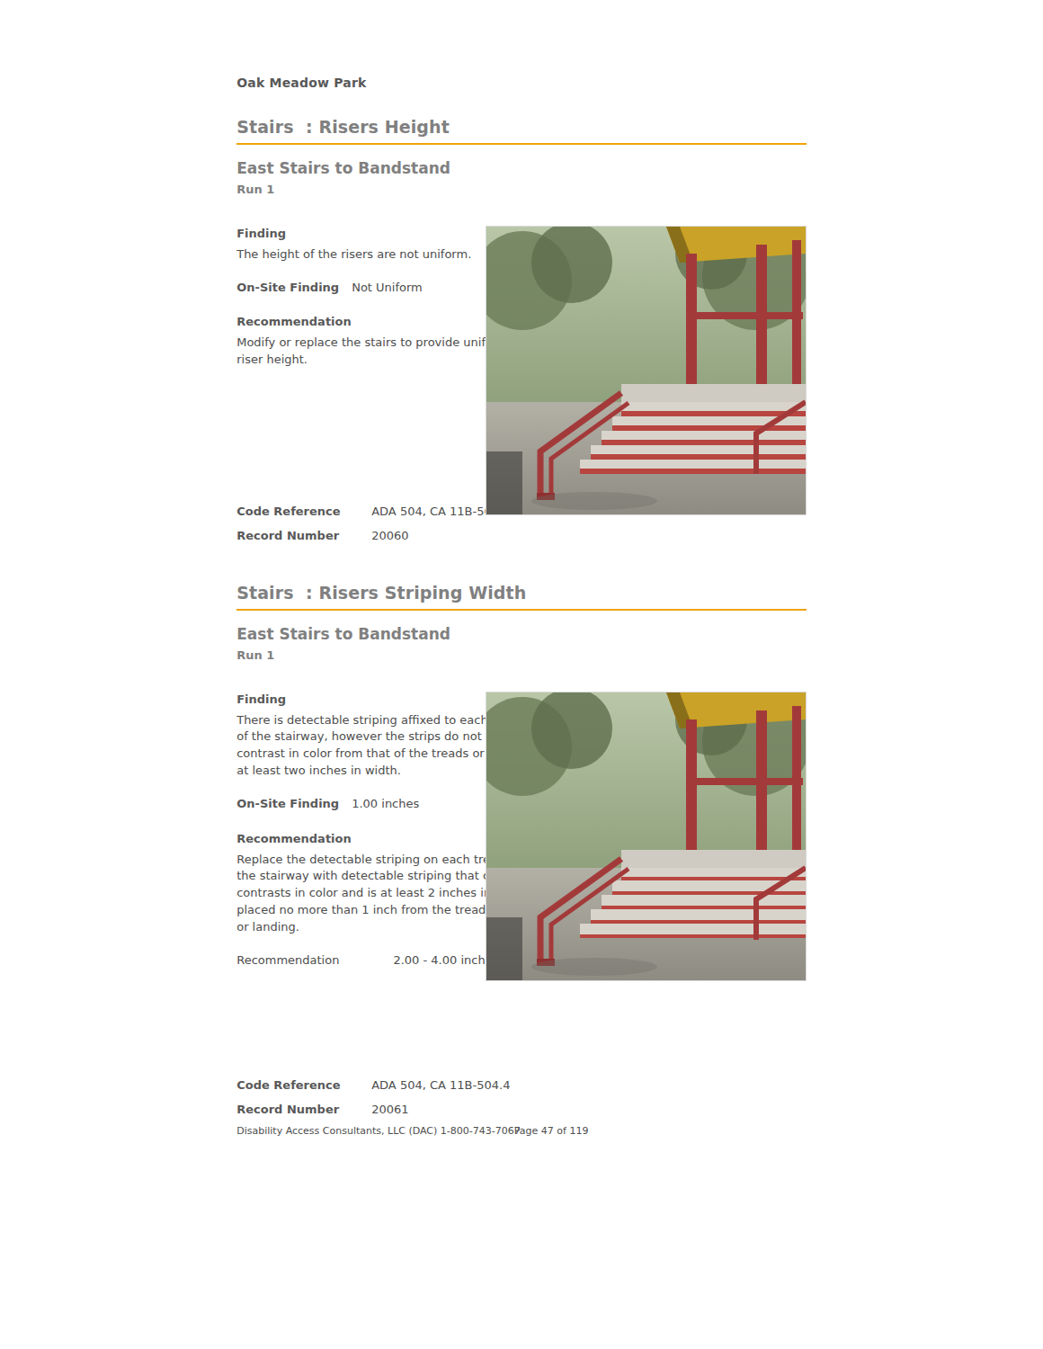Oak Meadow Park
Stairs : Risers Height
East Stairs to Bandstand
Run 1
Finding
The height of the risers are not uniform.
On-Site Finding Not Uniform
Recommendation
Modify or replace the stairs to provide uniform riser height.
Code Reference ADA 504, CA 11B-504.2
Record Number20060
Stairs : Risers Striping Width
East Stairs to Bandstand
Run 1
Finding
There is detectable striping affixed to each tread of the stairway, however the strips do not contrast in color from that of the treads or are not at least two inches in width.
On-Site Finding 1.00 inches
Recommendation
Replace the detectable striping on each tread of the stairway with detectable striping that clearly contrasts in color and is at least 2 inches in width placed no more than 1 inch from the tread nose or landing.
Recommendation 2.00 - 4.00 inches
Code Reference ADA 504, CA 11B-504.4
Record Number20061
Disability Access Consultants, LLC (DAC) 1-800-743-7067 Page 47 of 119